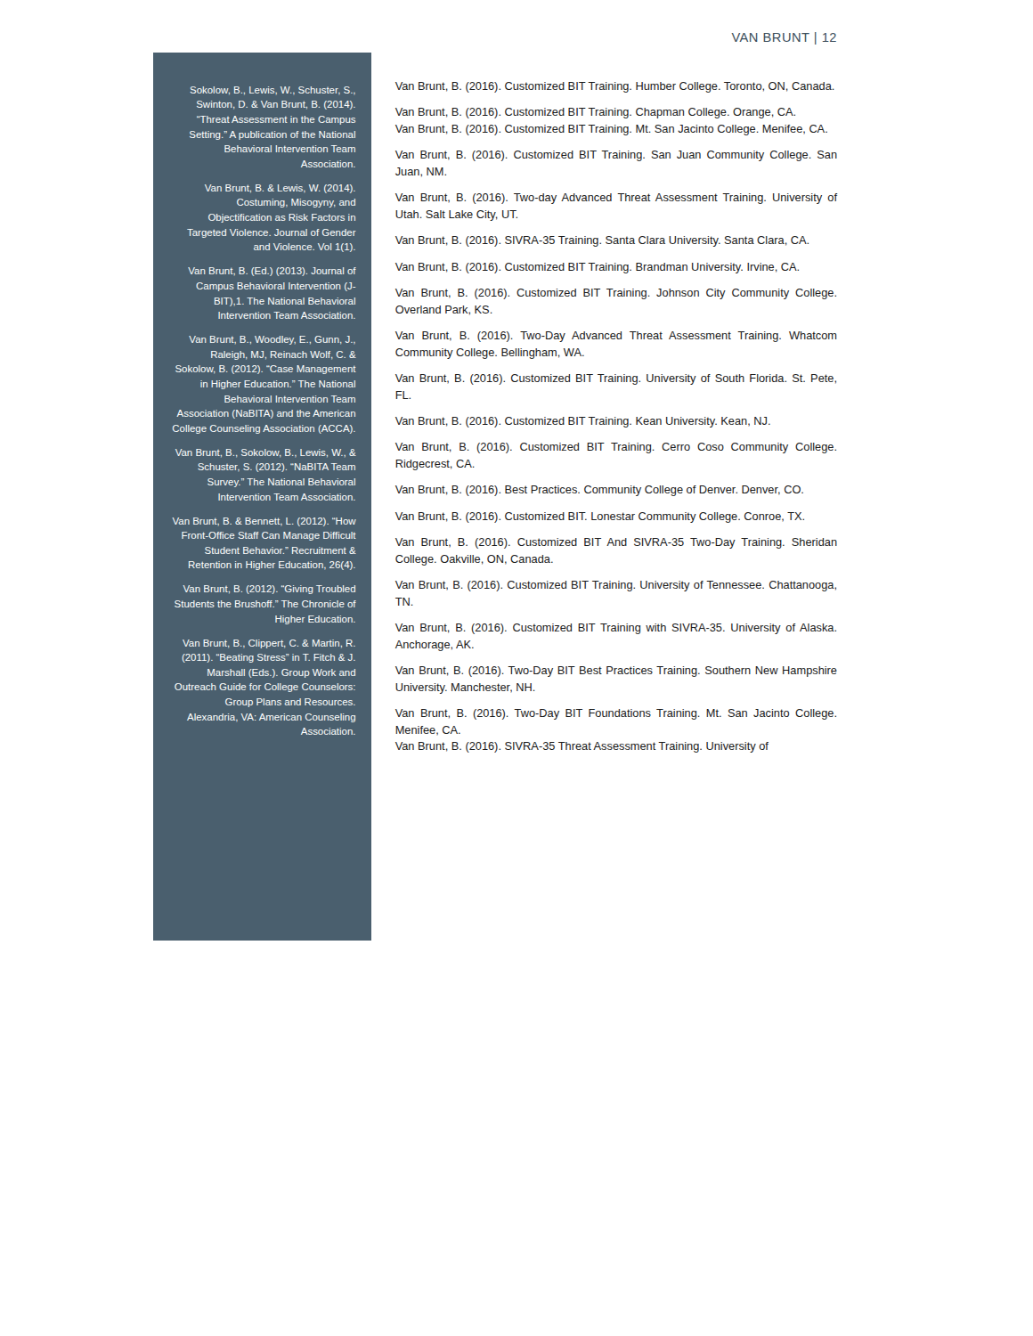VAN BRUNT | 12
Sokolow, B., Lewis, W., Schuster, S., Swinton, D. & Van Brunt, B. (2014). “Threat Assessment in the Campus Setting.” A publication of the National Behavioral Intervention Team Association.
Van Brunt, B. & Lewis, W. (2014). Costuming, Misogyny, and Objectification as Risk Factors in Targeted Violence. Journal of Gender and Violence. Vol 1(1).
Van Brunt, B. (Ed.) (2013). Journal of Campus Behavioral Intervention (J-BIT),1. The National Behavioral Intervention Team Association.
Van Brunt, B., Woodley, E., Gunn, J., Raleigh, MJ, Reinach Wolf, C. & Sokolow, B. (2012). “Case Management in Higher Education.” The National Behavioral Intervention Team Association (NaBITA) and the American College Counseling Association (ACCA).
Van Brunt, B., Sokolow, B., Lewis, W., & Schuster, S. (2012). “NaBITA Team Survey.” The National Behavioral Intervention Team Association.
Van Brunt, B. & Bennett, L. (2012). “How Front-Office Staff Can Manage Difficult Student Behavior.” Recruitment & Retention in Higher Education, 26(4).
Van Brunt, B. (2012). “Giving Troubled Students the Brushoff.” The Chronicle of Higher Education.
Van Brunt, B., Clippert, C. & Martin, R. (2011). “Beating Stress” in T. Fitch & J. Marshall (Eds.). Group Work and Outreach Guide for College Counselors: Group Plans and Resources. Alexandria, VA: American Counseling Association.
Van Brunt, B. (2016). Customized BIT Training. Humber College. Toronto, ON, Canada.
Van Brunt, B. (2016). Customized BIT Training. Chapman College. Orange, CA.
Van Brunt, B. (2016). Customized BIT Training. Mt. San Jacinto College. Menifee, CA.
Van Brunt, B. (2016). Customized BIT Training. San Juan Community College. San Juan, NM.
Van Brunt, B. (2016). Two-day Advanced Threat Assessment Training. University of Utah. Salt Lake City, UT.
Van Brunt, B. (2016). SIVRA-35 Training. Santa Clara University. Santa Clara, CA.
Van Brunt, B. (2016). Customized BIT Training. Brandman University. Irvine, CA.
Van Brunt, B. (2016). Customized BIT Training. Johnson City Community College. Overland Park, KS.
Van Brunt, B. (2016). Two-Day Advanced Threat Assessment Training. Whatcom Community College. Bellingham, WA.
Van Brunt, B. (2016). Customized BIT Training. University of South Florida. St. Pete, FL.
Van Brunt, B. (2016). Customized BIT Training. Kean University. Kean, NJ.
Van Brunt, B. (2016). Customized BIT Training. Cerro Coso Community College. Ridgecrest, CA.
Van Brunt, B. (2016). Best Practices. Community College of Denver. Denver, CO.
Van Brunt, B. (2016). Customized BIT. Lonestar Community College. Conroe, TX.
Van Brunt, B. (2016). Customized BIT And SIVRA-35 Two-Day Training. Sheridan College. Oakville, ON, Canada.
Van Brunt, B. (2016). Customized BIT Training. University of Tennessee. Chattanooga, TN.
Van Brunt, B. (2016). Customized BIT Training with SIVRA-35. University of Alaska. Anchorage, AK.
Van Brunt, B. (2016). Two-Day BIT Best Practices Training. Southern New Hampshire University. Manchester, NH.
Van Brunt, B. (2016). Two-Day BIT Foundations Training. Mt. San Jacinto College. Menifee, CA.
Van Brunt, B. (2016). SIVRA-35 Threat Assessment Training. University of